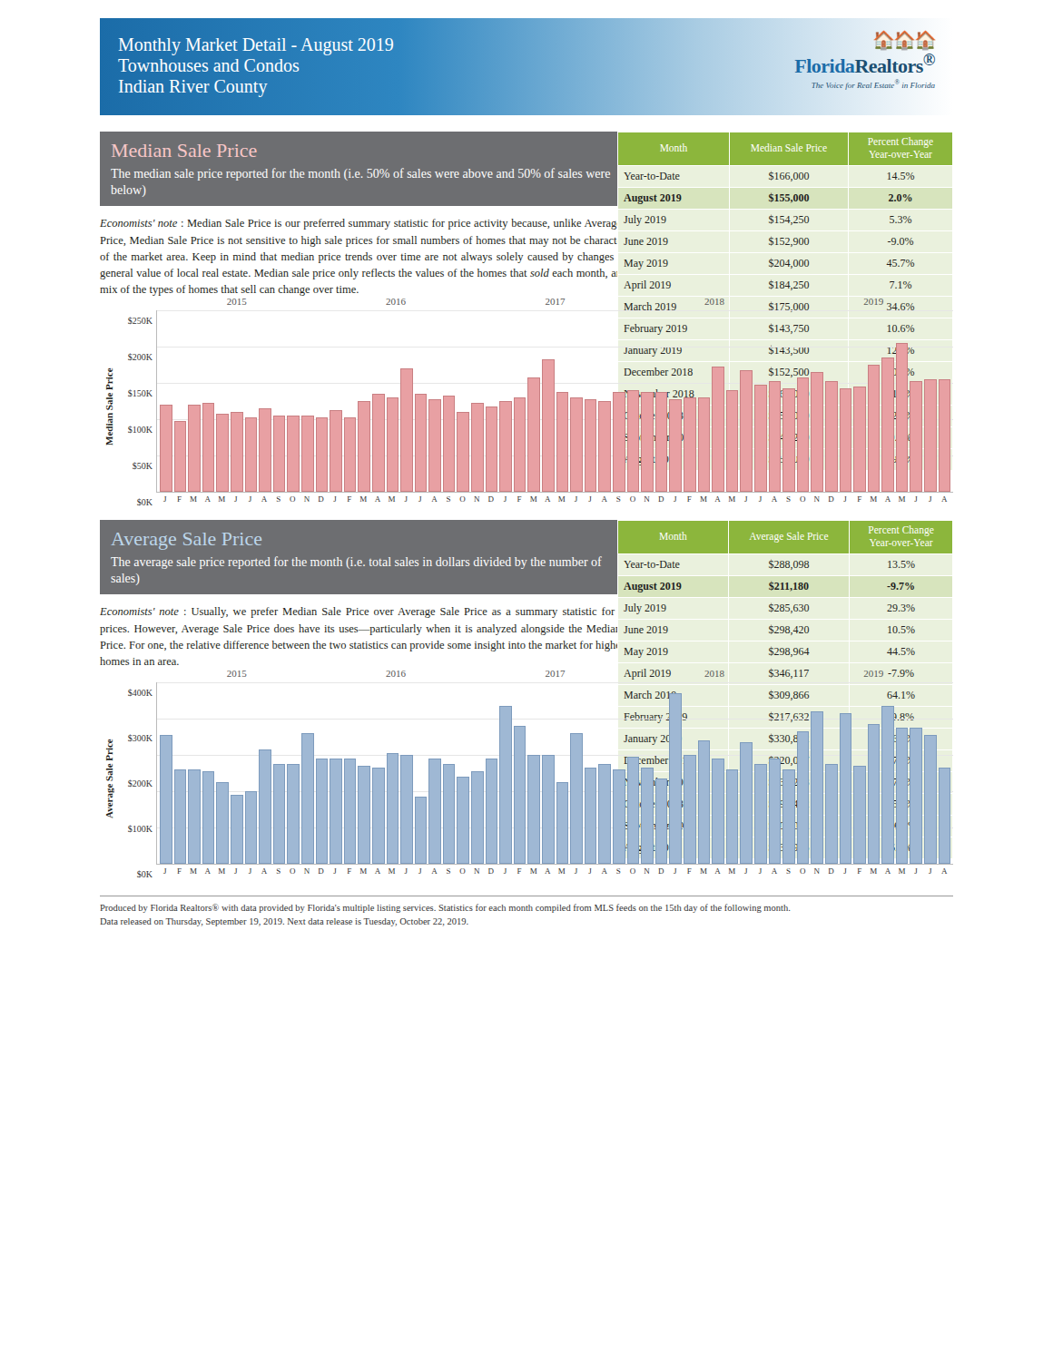Monthly Market Detail - August 2019
Townhouses and Condos
Indian River County
🏠🏠🏠
Florida Realtors®
The Voice for Real Estate® in Florida
| Month | Median Sale Price | Percent Change Year-over-Year |
| --- | --- | --- |
| Year-to-Date | $166,000 | 14.5% |
| August 2019 | $155,000 | 2.0% |
| July 2019 | $154,250 | 5.3% |
| June 2019 | $152,900 | -9.0% |
| May 2019 | $204,000 | 45.7% |
| April 2019 | $184,250 | 7.1% |
| March 2019 | $175,000 | 34.6% |
| February 2019 | $143,750 | 10.6% |
| January 2019 | $143,500 | 12.5% |
| December 2018 | $152,500 | 10.1% |
| November 2018 | $166,000 | 21.2% |
| October 2018 | $158,000 | 12.9% |
| September 2018 | $142,250 | 9.4% |
| August 2018 | $152,000 | 19.0% |
Median Sale Price
The median sale price reported for the month (i.e. 50% of sales were above and 50% of sales were below)
Economists' note : Median Sale Price is our preferred summary statistic for price activity because, unlike Average Sale Price, Median Sale Price is not sensitive to high sale prices for small numbers of homes that may not be characteristic of the market area. Keep in mind that median price trends over time are not always solely caused by changes in the general value of local real estate. Median sale price only reflects the values of the homes that sold each month, and the mix of the types of homes that sell can change over time.
Median Sale Price
$250K $200K $150K $100K $50K $0K
20152016201720182019
JFMAMJJASOND JFMAMJJASOND JFMAMJJASOND JFMAMJJASOND JFMAMJJA
| Month | Average Sale Price | Percent Change Year-over-Year |
| --- | --- | --- |
| Year-to-Date | $288,098 | 13.5% |
| August 2019 | $211,180 | -9.7% |
| July 2019 | $285,630 | 29.3% |
| June 2019 | $298,420 | 10.5% |
| May 2019 | $298,964 | 44.5% |
| April 2019 | $346,117 | -7.9% |
| March 2019 | $309,866 | 64.1% |
| February 2019 | $217,632 | -9.8% |
| January 2019 | $330,802 | 36.9% |
| December 2018 | $220,007 | 17.5% |
| November 2018 | $334,248 | 57.8% |
| October 2018 | $290,472 | 35.1% |
| September 2018 | $208,052 | -26.8% |
| August 2018 | $233,925 | 6.4% |
Average Sale Price
The average sale price reported for the month (i.e. total sales in dollars divided by the number of sales)
Economists' note : Usually, we prefer Median Sale Price over Average Sale Price as a summary statistic for home prices. However, Average Sale Price does have its uses—particularly when it is analyzed alongside the Median Sale Price. For one, the relative difference between the two statistics can provide some insight into the market for higher-end homes in an area.
Average Sale Price
$400K $300K $200K $100K $0K
20152016201720182019
JFMAMJJASOND JFMAMJJASOND JFMAMJJASOND JFMAMJJASOND JFMAMJJA
Produced by Florida Realtors® with data provided by Florida's multiple listing services. Statistics for each month compiled from MLS feeds on the 15th day of the following month.
Data released on Thursday, September 19, 2019. Next data release is Tuesday, October 22, 2019.